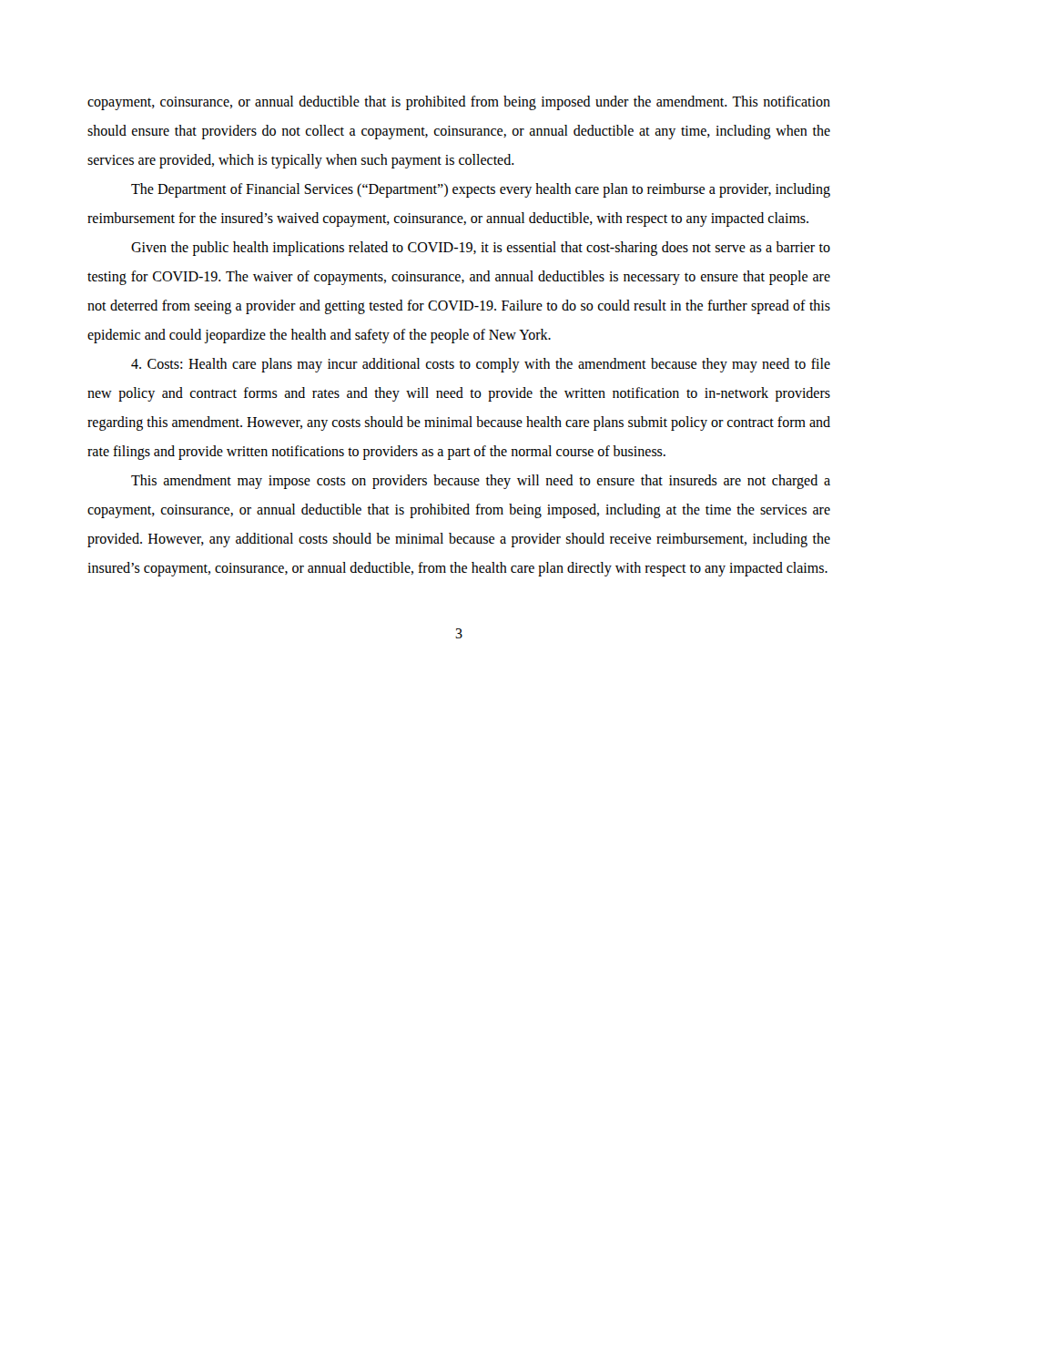copayment, coinsurance, or annual deductible that is prohibited from being imposed under the amendment. This notification should ensure that providers do not collect a copayment, coinsurance, or annual deductible at any time, including when the services are provided, which is typically when such payment is collected.
The Department of Financial Services (“Department”) expects every health care plan to reimburse a provider, including reimbursement for the insured’s waived copayment, coinsurance, or annual deductible, with respect to any impacted claims.
Given the public health implications related to COVID-19, it is essential that cost-sharing does not serve as a barrier to testing for COVID-19. The waiver of copayments, coinsurance, and annual deductibles is necessary to ensure that people are not deterred from seeing a provider and getting tested for COVID-19. Failure to do so could result in the further spread of this epidemic and could jeopardize the health and safety of the people of New York.
4. Costs: Health care plans may incur additional costs to comply with the amendment because they may need to file new policy and contract forms and rates and they will need to provide the written notification to in-network providers regarding this amendment. However, any costs should be minimal because health care plans submit policy or contract form and rate filings and provide written notifications to providers as a part of the normal course of business.
This amendment may impose costs on providers because they will need to ensure that insureds are not charged a copayment, coinsurance, or annual deductible that is prohibited from being imposed, including at the time the services are provided. However, any additional costs should be minimal because a provider should receive reimbursement, including the insured’s copayment, coinsurance, or annual deductible, from the health care plan directly with respect to any impacted claims.
3